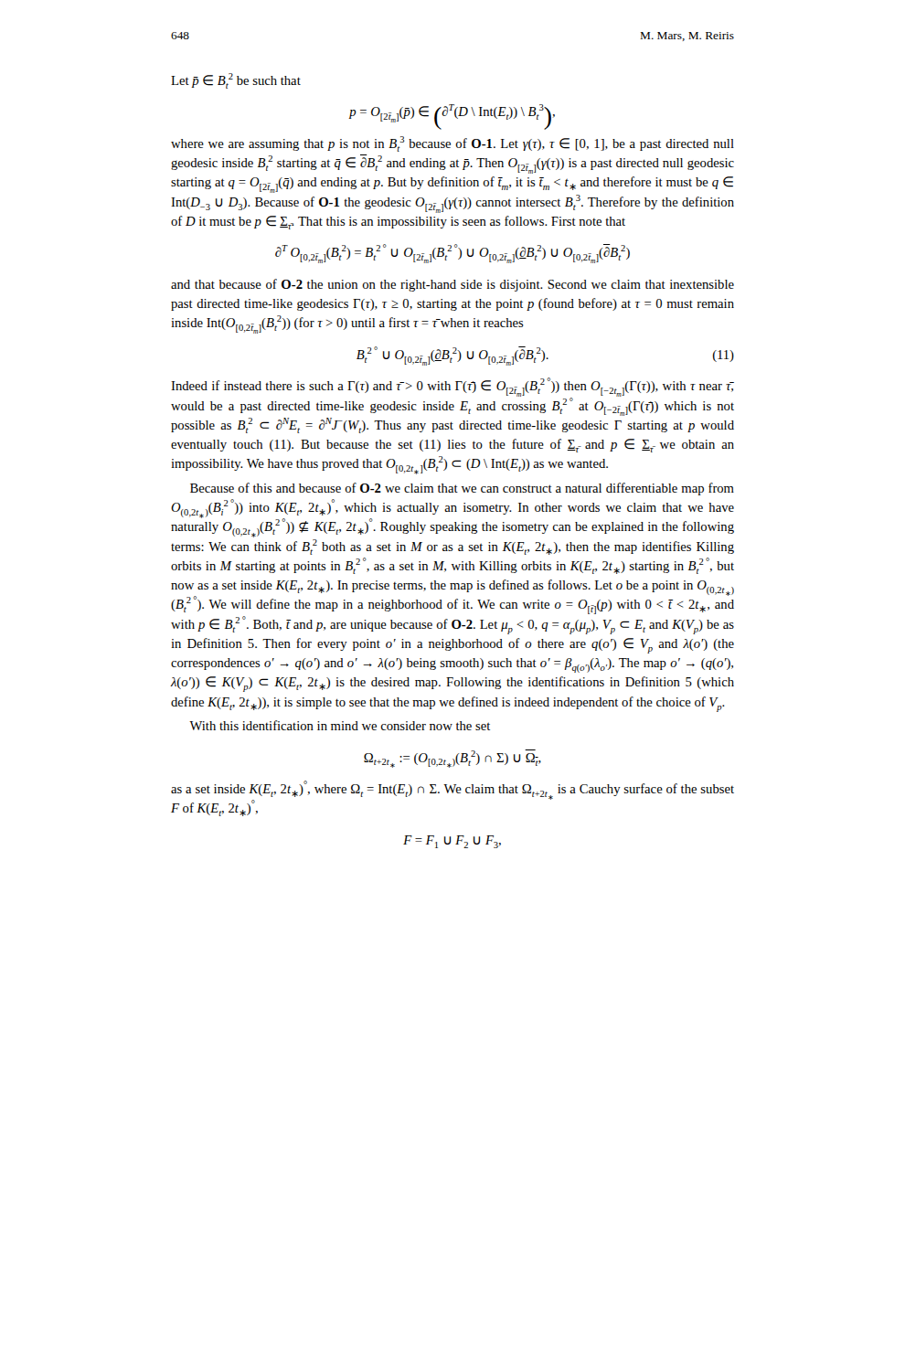648 M. Mars, M. Reiris
Let p̄ ∈ Bt2 be such that
p = O[2t̄m](p̄) ∈ (∂T(D \ Int(Et)) \ Bt3),
where we are assuming that p is not in Bt3 because of O-1. Let γ(τ), τ ∈ [0, 1], be a past directed null geodesic inside Bt2 starting at q̄ ∈ ∂Bt2 and ending at p̄. Then O[2t̄m](γ(τ)) is a past directed null geodesic starting at q = O[2t̄m](q̄) and ending at p. But by definition of t̄m, it is t̄m < t∗ and therefore it must be q ∈ Int(D−3 ∪ D3). Because of O-1 the geodesic O[2t̄m](γ(τ)) cannot intersect Bt3. Therefore by the definition of D it must be p ∈ Στ̄. That this is an impossibility is seen as follows. First note that
∂T O[0,2t̄m](Bt2) = Bt2 ° ∪ O[2t̄m](Bt2 °) ∪ O[0,2t̄m](∂Bt2) ∪ O[0,2t̄m](∂Bt2)
and that because of O-2 the union on the right-hand side is disjoint. Second we claim that inextensible past directed time-like geodesics Γ(τ), τ ≥ 0, starting at the point p (found before) at τ = 0 must remain inside Int(O[0,2t̄m](Bt2)) (for τ > 0) until a first τ = τ̄ when it reaches
Bt2 ° ∪ O[0,2t̄m](∂Bt2) ∪ O[0,2t̄m](∂Bt2). (11)
Indeed if instead there is such a Γ(τ) and τ̄ > 0 with Γ(τ̄) ∈ O[2t̄m](Bt2 °)) then O[−2tm](Γ(τ)), with τ near τ̄, would be a past directed time-like geodesic inside Et and crossing Bt2 ° at O[−2t̄m](Γ(τ̄)) which is not possible as Bt2 ⊂ ∂NEt = ∂NJ−(Wt). Thus any past directed time-like geodesic Γ starting at p would eventually touch (11). But because the set (11) lies to the future of Στ̄ and p ∈ Στ̄ we obtain an impossibility. We have thus proved that O[0,2t∗](Bt2) ⊂ (D \ Int(Et)) as we wanted.
Because of this and because of O-2 we claim that we can construct a natural differentiable map from O(0,2t∗)(Bi2 °)) into K(Et, 2t∗)°, which is actually an isometry. In other words we claim that we have naturally O(0,2t∗)(Bt2 °)) ⊈ K(Et, 2t∗)°. Roughly speaking the isometry can be explained in the following terms: We can think of Bt2 both as a set in M or as a set in K(Et, 2t∗), then the map identifies Killing orbits in M starting at points in Bt2 °, as a set in M, with Killing orbits in K(Et, 2t∗) starting in Bt2 °, but now as a set inside K(Et, 2t∗). In precise terms, the map is defined as follows. Let o be a point in O(0,2t∗)(Bt2 °). We will define the map in a neighborhood of it. We can write o = O[t̄](p) with 0 < t̄ < 2t∗, and with p ∈ Bt2 °. Both, t̄ and p, are unique because of O-2. Let μp < 0, q = αp(μp), Vp ⊂ Et and K(Vp) be as in Definition 5. Then for every point o′ in a neighborhood of o there are q(o′) ∈ Vp and λ(o′) (the correspondences o′ → q(o′) and o′ → λ(o′) being smooth) such that o′ = βq(o′)(λo′). The map o′ → (q(o′), λ(o′)) ∈ K(Vp) ⊂ K(Et, 2t∗) is the desired map. Following the identifications in Definition 5 (which define K(Et, 2t∗)), it is simple to see that the map we defined is indeed independent of the choice of Vp.
With this identification in mind we consider now the set
Ωt+2t∗ := (O[0,2t∗)(Bt2) ∩ Σ) ∪ Ωt,
as a set inside K(Et, 2t∗)°, where Ωt = Int(Et) ∩ Σ. We claim that Ωt+2t∗ is a Cauchy surface of the subset F of K(Et, 2t∗)°,
F = F1 ∪ F2 ∪ F3,